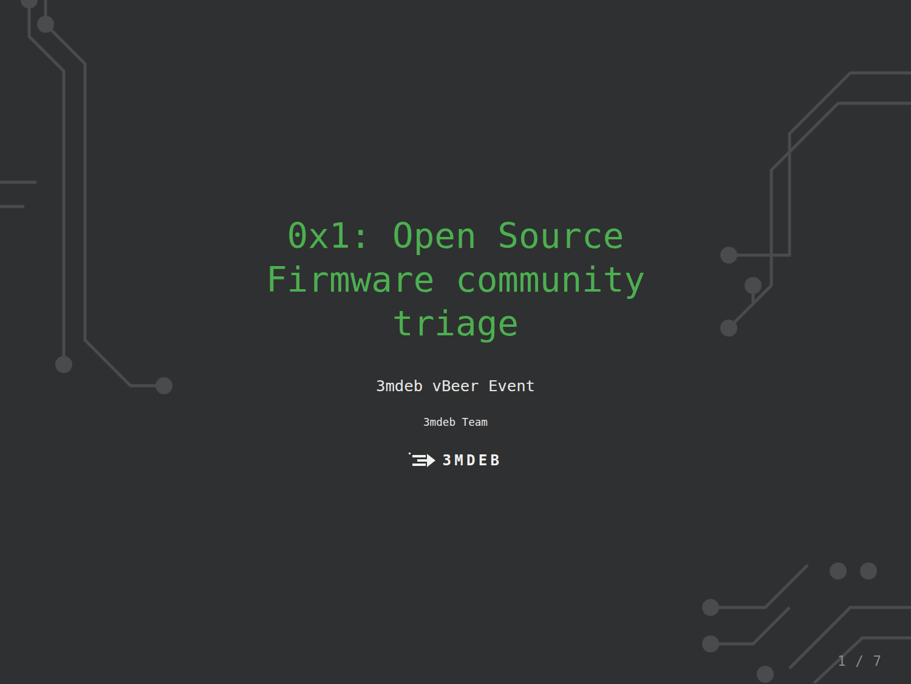0x1: Open Source Firmware community triage
3mdeb vBeer Event
3mdeb Team
3MDEB
1 / 7